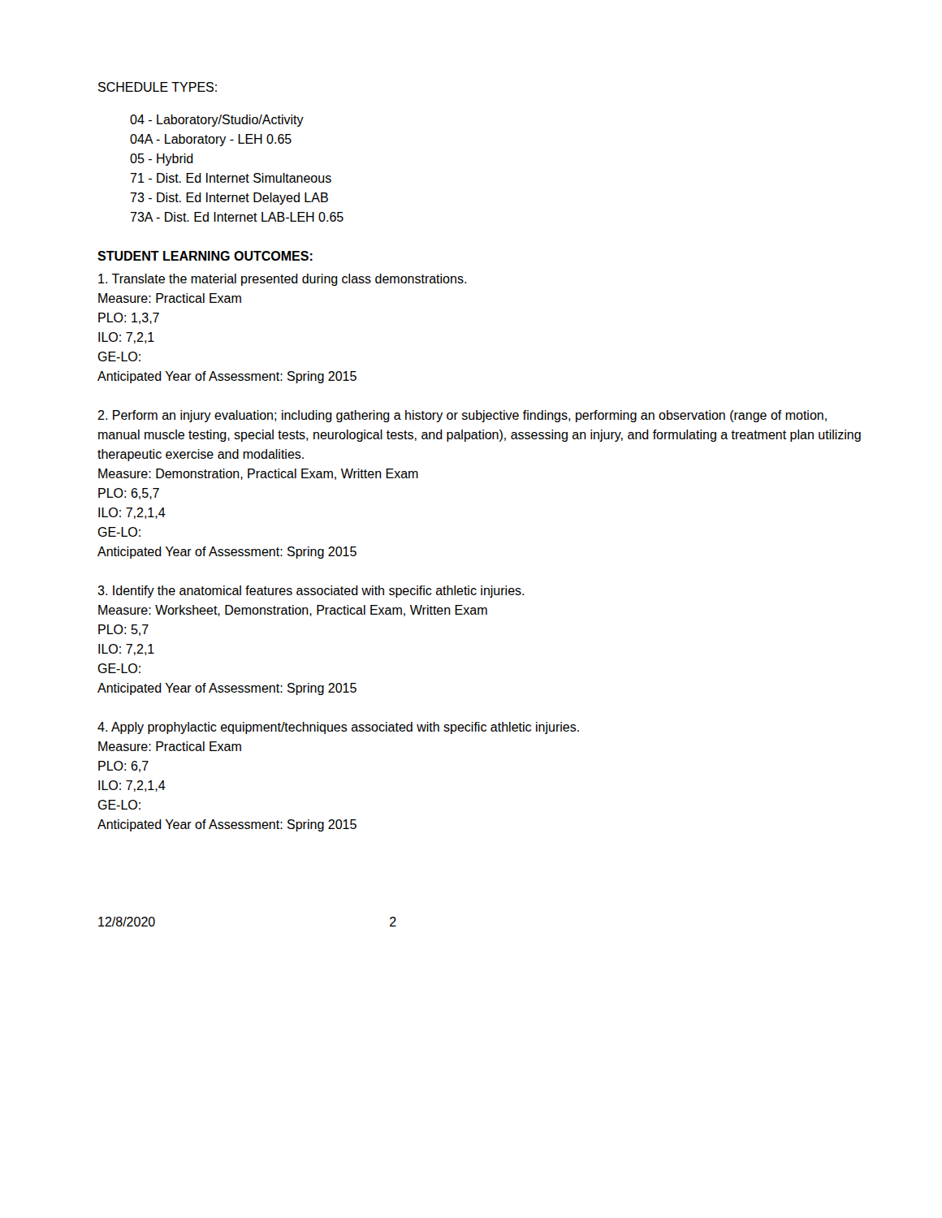SCHEDULE TYPES:
04 - Laboratory/Studio/Activity
04A - Laboratory - LEH 0.65
05 - Hybrid
71 - Dist. Ed Internet Simultaneous
73 - Dist. Ed Internet Delayed LAB
73A - Dist. Ed Internet LAB-LEH 0.65
STUDENT LEARNING OUTCOMES:
1. Translate the material presented during class demonstrations.
Measure: Practical Exam
PLO: 1,3,7
ILO: 7,2,1
GE-LO:
Anticipated Year of Assessment: Spring 2015
2. Perform an injury evaluation; including gathering a history or subjective findings, performing an observation (range of motion, manual muscle testing, special tests, neurological tests, and palpation), assessing an injury, and formulating a treatment plan utilizing therapeutic exercise and modalities.
Measure: Demonstration, Practical Exam, Written Exam
PLO: 6,5,7
ILO: 7,2,1,4
GE-LO:
Anticipated Year of Assessment: Spring 2015
3. Identify the anatomical features associated with specific athletic injuries.
Measure: Worksheet, Demonstration, Practical Exam, Written Exam
PLO: 5,7
ILO: 7,2,1
GE-LO:
Anticipated Year of Assessment: Spring 2015
4. Apply prophylactic equipment/techniques associated with specific athletic injuries.
Measure: Practical Exam
PLO: 6,7
ILO: 7,2,1,4
GE-LO:
Anticipated Year of Assessment: Spring 2015
12/8/2020 2